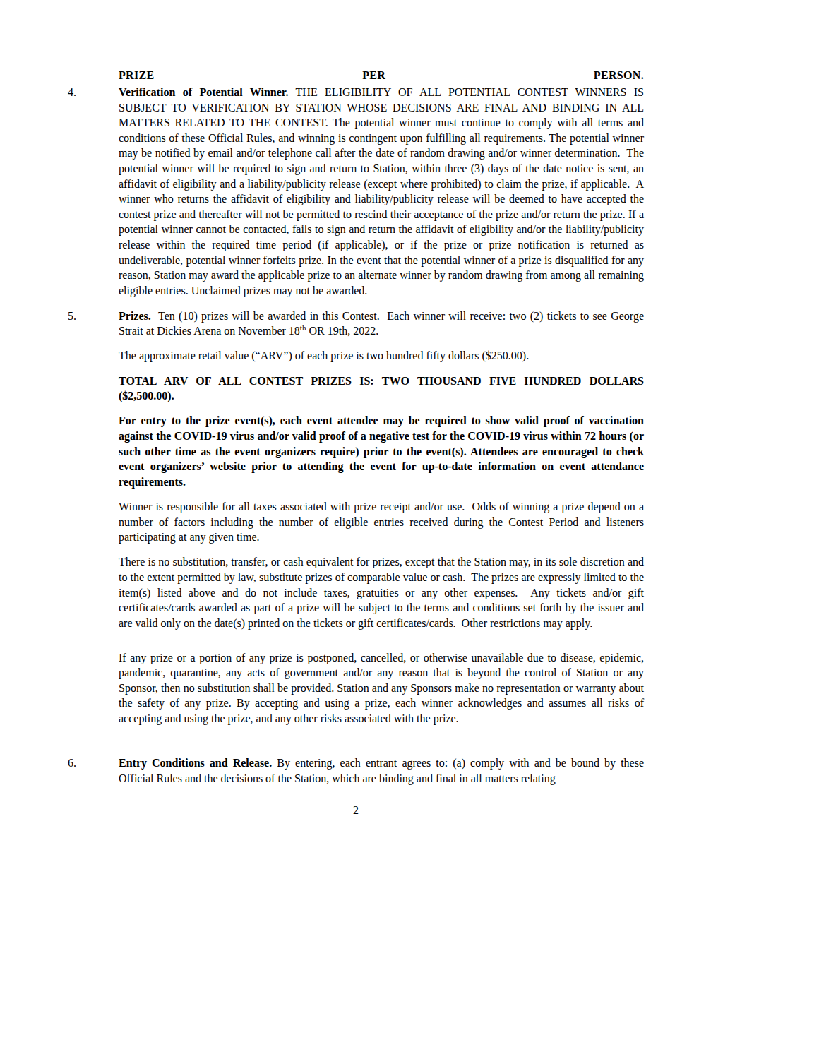PRIZE PER PERSON.
Verification of Potential Winner. THE ELIGIBILITY OF ALL POTENTIAL CONTEST WINNERS IS SUBJECT TO VERIFICATION BY STATION WHOSE DECISIONS ARE FINAL AND BINDING IN ALL MATTERS RELATED TO THE CONTEST. The potential winner must continue to comply with all terms and conditions of these Official Rules, and winning is contingent upon fulfilling all requirements. The potential winner may be notified by email and/or telephone call after the date of random drawing and/or winner determination. The potential winner will be required to sign and return to Station, within three (3) days of the date notice is sent, an affidavit of eligibility and a liability/publicity release (except where prohibited) to claim the prize, if applicable. A winner who returns the affidavit of eligibility and liability/publicity release will be deemed to have accepted the contest prize and thereafter will not be permitted to rescind their acceptance of the prize and/or return the prize. If a potential winner cannot be contacted, fails to sign and return the affidavit of eligibility and/or the liability/publicity release within the required time period (if applicable), or if the prize or prize notification is returned as undeliverable, potential winner forfeits prize. In the event that the potential winner of a prize is disqualified for any reason, Station may award the applicable prize to an alternate winner by random drawing from among all remaining eligible entries. Unclaimed prizes may not be awarded.
Prizes. Ten (10) prizes will be awarded in this Contest. Each winner will receive: two (2) tickets to see George Strait at Dickies Arena on November 18th OR 19th, 2022.
The approximate retail value (“ARV”) of each prize is two hundred fifty dollars ($250.00).
TOTAL ARV OF ALL CONTEST PRIZES IS: TWO THOUSAND FIVE HUNDRED DOLLARS ($2,500.00).
For entry to the prize event(s), each event attendee may be required to show valid proof of vaccination against the COVID-19 virus and/or valid proof of a negative test for the COVID-19 virus within 72 hours (or such other time as the event organizers require) prior to the event(s). Attendees are encouraged to check event organizers’ website prior to attending the event for up-to-date information on event attendance requirements.
Winner is responsible for all taxes associated with prize receipt and/or use. Odds of winning a prize depend on a number of factors including the number of eligible entries received during the Contest Period and listeners participating at any given time.
There is no substitution, transfer, or cash equivalent for prizes, except that the Station may, in its sole discretion and to the extent permitted by law, substitute prizes of comparable value or cash. The prizes are expressly limited to the item(s) listed above and do not include taxes, gratuities or any other expenses. Any tickets and/or gift certificates/cards awarded as part of a prize will be subject to the terms and conditions set forth by the issuer and are valid only on the date(s) printed on the tickets or gift certificates/cards. Other restrictions may apply.
If any prize or a portion of any prize is postponed, cancelled, or otherwise unavailable due to disease, epidemic, pandemic, quarantine, any acts of government and/or any reason that is beyond the control of Station or any Sponsor, then no substitution shall be provided. Station and any Sponsors make no representation or warranty about the safety of any prize. By accepting and using a prize, each winner acknowledges and assumes all risks of accepting and using the prize, and any other risks associated with the prize.
Entry Conditions and Release. By entering, each entrant agrees to: (a) comply with and be bound by these Official Rules and the decisions of the Station, which are binding and final in all matters relating
2